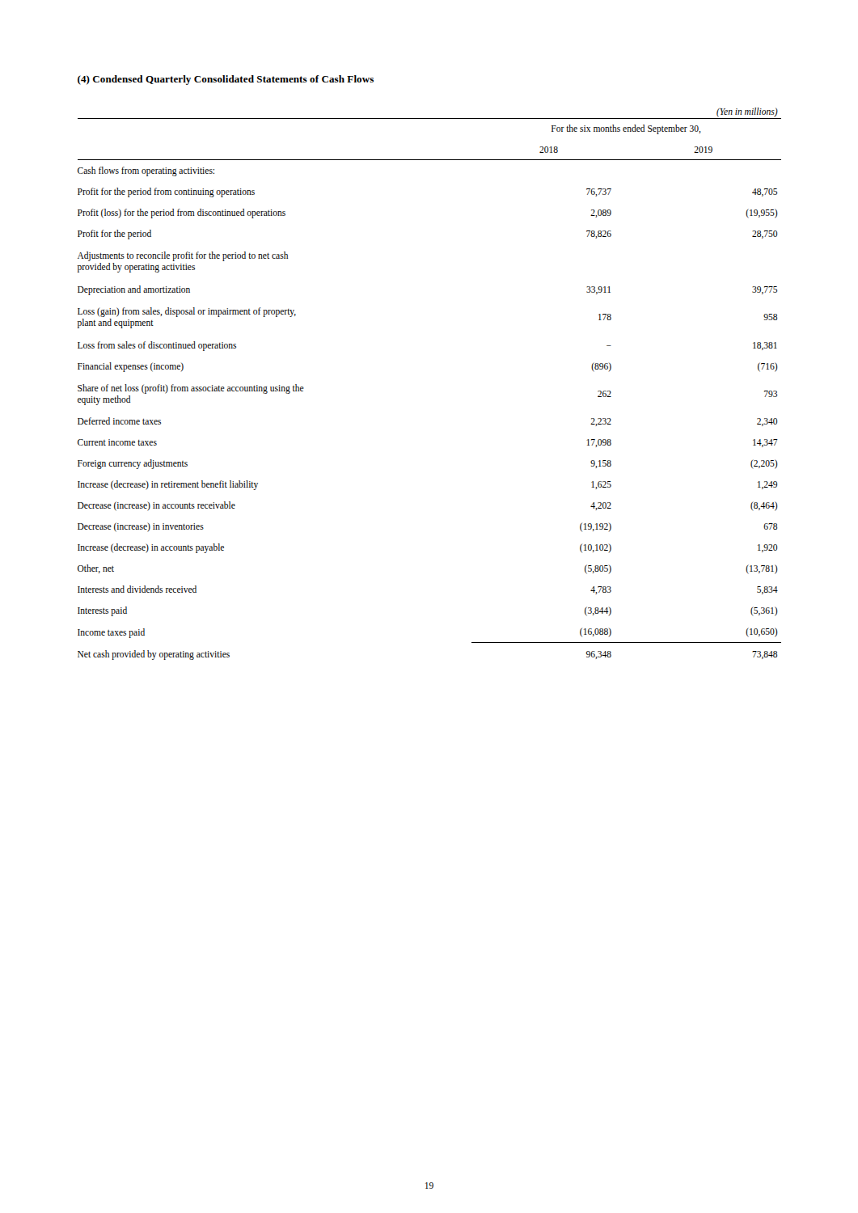(4) Condensed Quarterly Consolidated Statements of Cash Flows
(Yen in millions)
| | For the six months ended September 30, |
| | 2018 | 2019 |
| Cash flows from operating activities: | | |
| Profit for the period from continuing operations | 76,737 | 48,705 |
| Profit (loss) for the period from discontinued operations | 2,089 | (19,955) |
| Profit for the period | 78,826 | 28,750 |
| Adjustments to reconcile profit for the period to net cash provided by operating activities | | |
| Depreciation and amortization | 33,911 | 39,775 |
| Loss (gain) from sales, disposal or impairment of property, plant and equipment | 178 | 958 |
| Loss from sales of discontinued operations | − | 18,381 |
| Financial expenses (income) | (896) | (716) |
| Share of net loss (profit) from associate accounting using the equity method | 262 | 793 |
| Deferred income taxes | 2,232 | 2,340 |
| Current income taxes | 17,098 | 14,347 |
| Foreign currency adjustments | 9,158 | (2,205) |
| Increase (decrease) in retirement benefit liability | 1,625 | 1,249 |
| Decrease (increase) in accounts receivable | 4,202 | (8,464) |
| Decrease (increase) in inventories | (19,192) | 678 |
| Increase (decrease) in accounts payable | (10,102) | 1,920 |
| Other, net | (5,805) | (13,781) |
| Interests and dividends received | 4,783 | 5,834 |
| Interests paid | (3,844) | (5,361) |
| Income taxes paid | (16,088) | (10,650) |
| Net cash provided by operating activities | 96,348 | 73,848 |
19